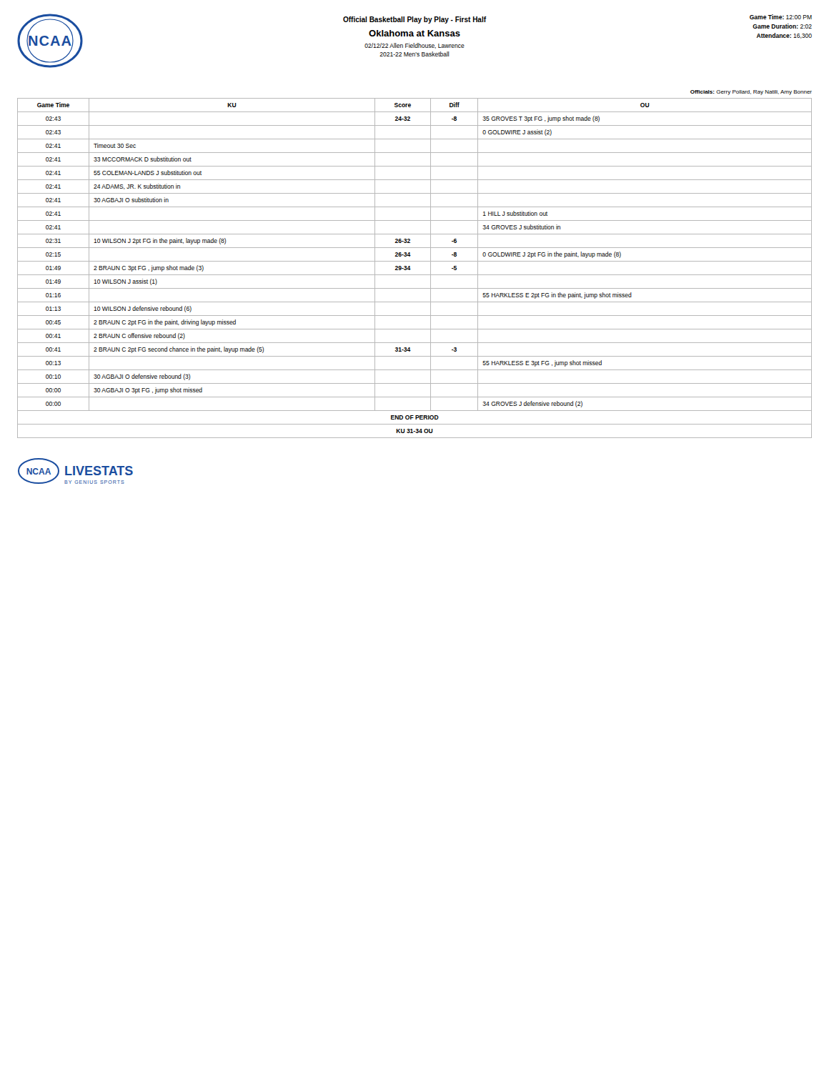NCAA
Official Basketball Play by Play - First Half
Oklahoma at Kansas
02/12/22 Allen Fieldhouse, Lawrence
2021-22 Men's Basketball
Game Time: 12:00 PM
Game Duration: 2:02
Attendance: 16,300
Officials: Gerry Pollard, Ray Natili, Amy Bonner
| Game Time | KU | Score | Diff | OU |
| --- | --- | --- | --- | --- |
| 02:43 | | 24-32 | -8 | 35 GROVES T 3pt FG , jump shot made (8) |
| 02:43 | | | | 0 GOLDWIRE J assist (2) |
| 02:41 | Timeout 30 Sec | | | |
| 02:41 | 33 MCCORMACK D substitution out | | | |
| 02:41 | 55 COLEMAN-LANDS J substitution out | | | |
| 02:41 | 24 ADAMS, JR. K substitution in | | | |
| 02:41 | 30 AGBAJI O substitution in | | | |
| 02:41 | | | | 1 HILL J substitution out |
| 02:41 | | | | 34 GROVES J substitution in |
| 02:31 | 10 WILSON J 2pt FG in the paint, layup made (8) | 26-32 | -6 | |
| 02:15 | | 26-34 | -8 | 0 GOLDWIRE J 2pt FG in the paint, layup made (8) |
| 01:49 | 2 BRAUN C 3pt FG , jump shot made (3) | 29-34 | -5 | |
| 01:49 | 10 WILSON J assist (1) | | | |
| 01:16 | | | | 55 HARKLESS E 2pt FG in the paint, jump shot missed |
| 01:13 | 10 WILSON J defensive rebound (6) | | | |
| 00:45 | 2 BRAUN C 2pt FG in the paint, driving layup missed | | | |
| 00:41 | 2 BRAUN C offensive rebound (2) | | | |
| 00:41 | 2 BRAUN C 2pt FG second chance in the paint, layup made (5) | 31-34 | -3 | |
| 00:13 | | | | 55 HARKLESS E 3pt FG , jump shot missed |
| 00:10 | 30 AGBAJI O defensive rebound (3) | | | |
| 00:00 | 30 AGBAJI O 3pt FG , jump shot missed | | | |
| 00:00 | | | | 34 GROVES J defensive rebound (2) |
| END OF PERIOD |
| KU 31-34 OU |
NCAA LIVESTATS BY GENIUS SPORTS